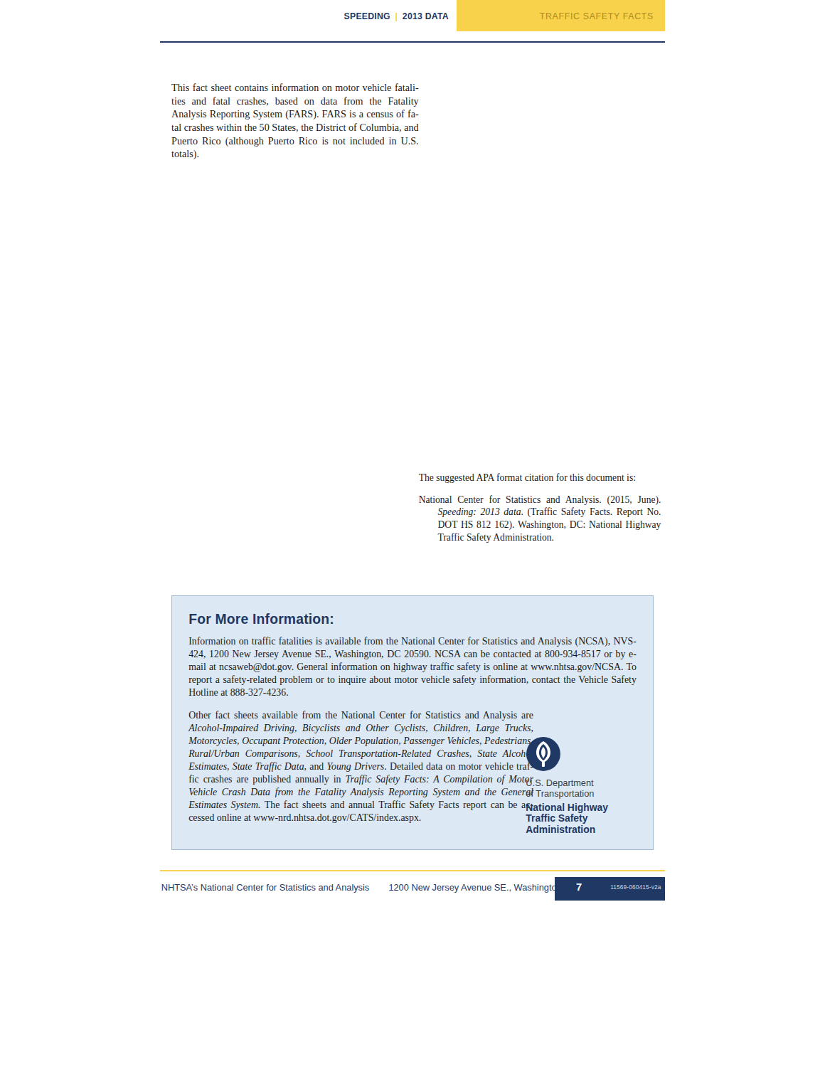SPEEDING | 2013 DATA
TRAFFIC SAFETY FACTS
This fact sheet contains information on motor vehicle fatalities and fatal crashes, based on data from the Fatality Analysis Reporting System (FARS). FARS is a census of fatal crashes within the 50 States, the District of Columbia, and Puerto Rico (although Puerto Rico is not included in U.S. totals).
The suggested APA format citation for this document is:
National Center for Statistics and Analysis. (2015, June). Speeding: 2013 data. (Traffic Safety Facts. Report No. DOT HS 812 162). Washington, DC: National Highway Traffic Safety Administration.
For More Information:
Information on traffic fatalities is available from the National Center for Statistics and Analysis (NCSA), NVS-424, 1200 New Jersey Avenue SE., Washington, DC 20590. NCSA can be contacted at 800-934-8517 or by e-mail at ncsaweb@dot.gov. General information on highway traffic safety is online at www.nhtsa.gov/NCSA. To report a safety-related problem or to inquire about motor vehicle safety information, contact the Vehicle Safety Hotline at 888-327-4236.
Other fact sheets available from the National Center for Statistics and Analysis are Alcohol-Impaired Driving, Bicyclists and Other Cyclists, Children, Large Trucks, Motorcycles, Occupant Protection, Older Population, Passenger Vehicles, Pedestrians, Rural/Urban Comparisons, School Transportation-Related Crashes, State Alcohol Estimates, State Traffic Data, and Young Drivers. Detailed data on motor vehicle traffic crashes are published annually in Traffic Safety Facts: A Compilation of Motor Vehicle Crash Data from the Fatality Analysis Reporting System and the General Estimates System. The fact sheets and annual Traffic Safety Facts report can be accessed online at www-nrd.nhtsa.dot.gov/CATS/index.aspx.
U.S. Department
of Transportation
National Highway
Traffic Safety
Administration
NHTSA’s National Center for Statistics and Analysis
1200 New Jersey Avenue SE., Washington, DC 20590
7
11569-060415-v2a